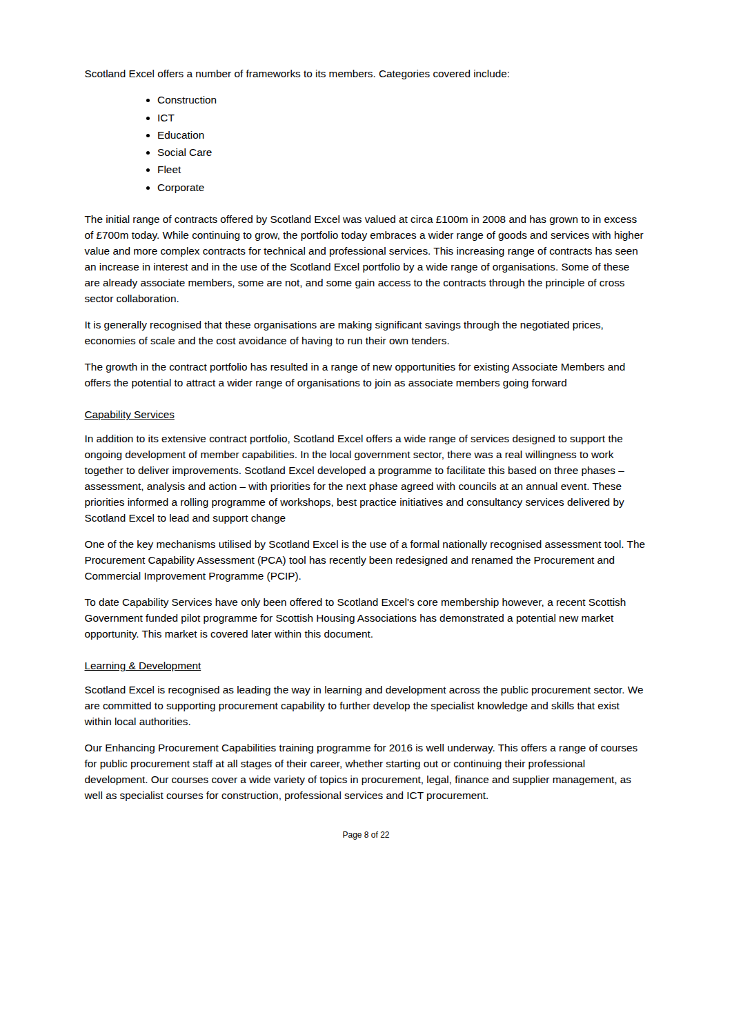Scotland Excel offers a number of frameworks to its members. Categories covered include:
Construction
ICT
Education
Social Care
Fleet
Corporate
The initial range of contracts offered by Scotland Excel was valued at circa £100m in 2008 and has grown to in excess of £700m today. While continuing to grow, the portfolio today embraces a wider range of goods and services with higher value and more complex contracts for technical and professional services. This increasing range of contracts has seen an increase in interest and in the use of the Scotland Excel portfolio by a wide range of organisations. Some of these are already associate members, some are not, and some gain access to the contracts through the principle of cross sector collaboration.
It is generally recognised that these organisations are making significant savings through the negotiated prices, economies of scale and the cost avoidance of having to run their own tenders.
The growth in the contract portfolio has resulted in a range of new opportunities for existing Associate Members and offers the potential to attract a wider range of organisations to join as associate members going forward
Capability Services
In addition to its extensive contract portfolio, Scotland Excel offers a wide range of services designed to support the ongoing development of member capabilities. In the local government sector, there was a real willingness to work together to deliver improvements. Scotland Excel developed a programme to facilitate this based on three phases – assessment, analysis and action – with priorities for the next phase agreed with councils at an annual event. These priorities informed a rolling programme of workshops, best practice initiatives and consultancy services delivered by Scotland Excel to lead and support change
One of the key mechanisms utilised by Scotland Excel is the use of a formal nationally recognised assessment tool. The Procurement Capability Assessment (PCA) tool has recently been redesigned and renamed the Procurement and Commercial Improvement Programme (PCIP).
To date Capability Services have only been offered to Scotland Excel's core membership however, a recent Scottish Government funded pilot programme for Scottish Housing Associations has demonstrated a potential new market opportunity. This market is covered later within this document.
Learning & Development
Scotland Excel is recognised as leading the way in learning and development across the public procurement sector. We are committed to supporting procurement capability to further develop the specialist knowledge and skills that exist within local authorities.
Our Enhancing Procurement Capabilities training programme for 2016 is well underway. This offers a range of courses for public procurement staff at all stages of their career, whether starting out or continuing their professional development. Our courses cover a wide variety of topics in procurement, legal, finance and supplier management, as well as specialist courses for construction, professional services and ICT procurement.
Page 8 of 22